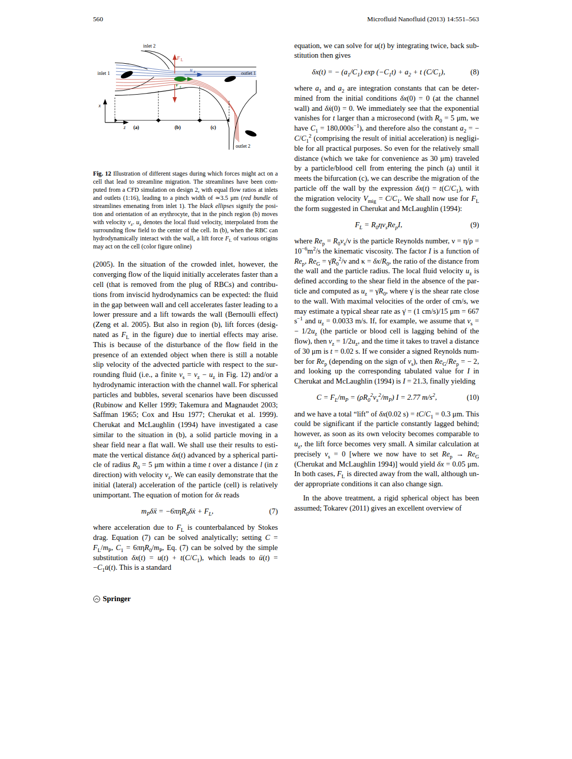560 Microfluid Nanofluid (2013) 14:551–563
inlet 2 inlet 1 outlet 1 outlet 2 F L u z v z x z (a) (b) (c)
Fig. 12 Illustration of different stages during which forces might act on a cell that lead to streamline migration. The streamlines have been computed from a CFD simulation on design 2, with equal flow ratios at inlets and outlets (1:16), leading to a pinch width of ≃3.5 μm (red bundle of streamlines emenating from inlet 1). The black ellipses signify the position and orientation of an erythrocyte, that in the pinch region (b) moves with velocity vz. uz denotes the local fluid velocity, interpolated from the surrounding flow field to the center of the cell. In (b), when the RBC can hydrodynamically interact with the wall, a lift force FL of various origins may act on the cell (color figure online)
(2005). In the situation of the crowded inlet, however, the converging flow of the liquid initially accelerates faster than a cell (that is removed from the plug of RBCs) and contributions from inviscid hydrodynamics can be expected: the fluid in the gap between wall and cell accelerates faster leading to a lower pressure and a lift towards the wall (Bernoulli effect) (Zeng et al. 2005). But also in region (b), lift forces (designated as FL in the figure) due to inertial effects may arise. This is because of the disturbance of the flow field in the presence of an extended object when there is still a notable slip velocity of the advected particle with respect to the surrounding fluid (i.e., a finite vs = vz − uz in Fig. 12) and/or a hydrodynamic interaction with the channel wall. For spherical particles and bubbles, several scenarios have been discussed (Rubinow and Keller 1999; Takemura and Magnaudet 2003; Saffman 1965; Cox and Hsu 1977; Cherukat et al. 1999). Cherukat and McLaughlin (1994) have investigated a case similar to the situation in (b), a solid particle moving in a shear field near a flat wall. We shall use their results to estimate the vertical distance δx(t) advanced by a spherical particle of radius R0 = 5 μm within a time t over a distance l (in z direction) with velocity vz. We can easily demonstrate that the initial (lateral) acceleration of the particle (cell) is relatively unimportant. The equation of motion for δx reads
mPδẍ = −6πηR0δẋ + FL, (7)
where acceleration due to FL is counterbalanced by Stokes drag. Equation (7) can be solved analytically; setting C = FL/mP, C1 = 6πηR0/mP, Eq. (7) can be solved by the simple substitution δx(t) = u(t) + t(C/C1), which leads to ü(t) = −C1u̇(t). This is a standard
equation, we can solve for u(t) by integrating twice, back substitution then gives
δx(t) = − (a1/C1) exp (−C1t) + a2 + t (C/C1), (8)
where a1 and a2 are integration constants that can be determined from the initial conditions δx(0) = 0 (at the channel wall) and δẋ(0) = 0. We immediately see that the exponential vanishes for t larger than a microsecond (with R0 = 5 μm, we have C1 = 180,000s−1), and therefore also the constant a2 = − C/C12 (comprising the result of initial acceleration) is negligible for all practical purposes. So even for the relatively small distance (which we take for convenience as 30 μm) traveled by a particle/blood cell from entering the pinch (a) until it meets the bifurcation (c), we can describe the migration of the particle off the wall by the expression δx(t) = t(C/C1), with the migration velocity Vmig = C/C1. We shall now use for FL the form suggested in Cherukat and McLaughlin (1994):
FL = R0ηvsRepI, (9)
where Rep = R0vs/ν is the particle Reynolds number, ν = η/ρ = 10−6m2/s the kinematic viscosity. The factor I is a function of Rep, ReG = γ̇R02/ν and κ = δx/R0, the ratio of the distance from the wall and the particle radius. The local fluid velocity uz is defined according to the shear field in the absence of the particle and computed as uz = γ̇R0, where γ̇ is the shear rate close to the wall. With maximal velocities of the order of cm/s, we may estimate a typical shear rate as γ̇ = (1 cm/s)/15 μm = 667 s−1 and uz = 0.0033 m/s. If, for example, we assume that vs = − 1/2uz (the particle or blood cell is lagging behind of the flow), then vz = 1/2uz, and the time it takes to travel a distance of 30 μm is t = 0.02 s. If we consider a signed Reynolds number for Rep (depending on the sign of vs), then ReG/Rep = − 2, and looking up the corresponding tabulated value for I in Cherukat and McLaughlin (1994) is I = 21.3, finally yielding
C = FL/mP = (ρR02vs2/mP) I = 2.77 m/s2, (10)
and we have a total “lift” of δx(0.02 s) = tC/C1 = 0.3 μm. This could be significant if the particle constantly lagged behind; however, as soon as its own velocity becomes comparable to uz, the lift force becomes very small. A similar calculation at precisely vs = 0 [where we now have to set Rep → ReG (Cherukat and McLaughlin 1994)] would yield δx = 0.05 μm. In both cases, FL is directed away from the wall, although under appropriate conditions it can also change sign.
In the above treatment, a rigid spherical object has been assumed; Tokarev (2011) gives an excellent overview of
Springer